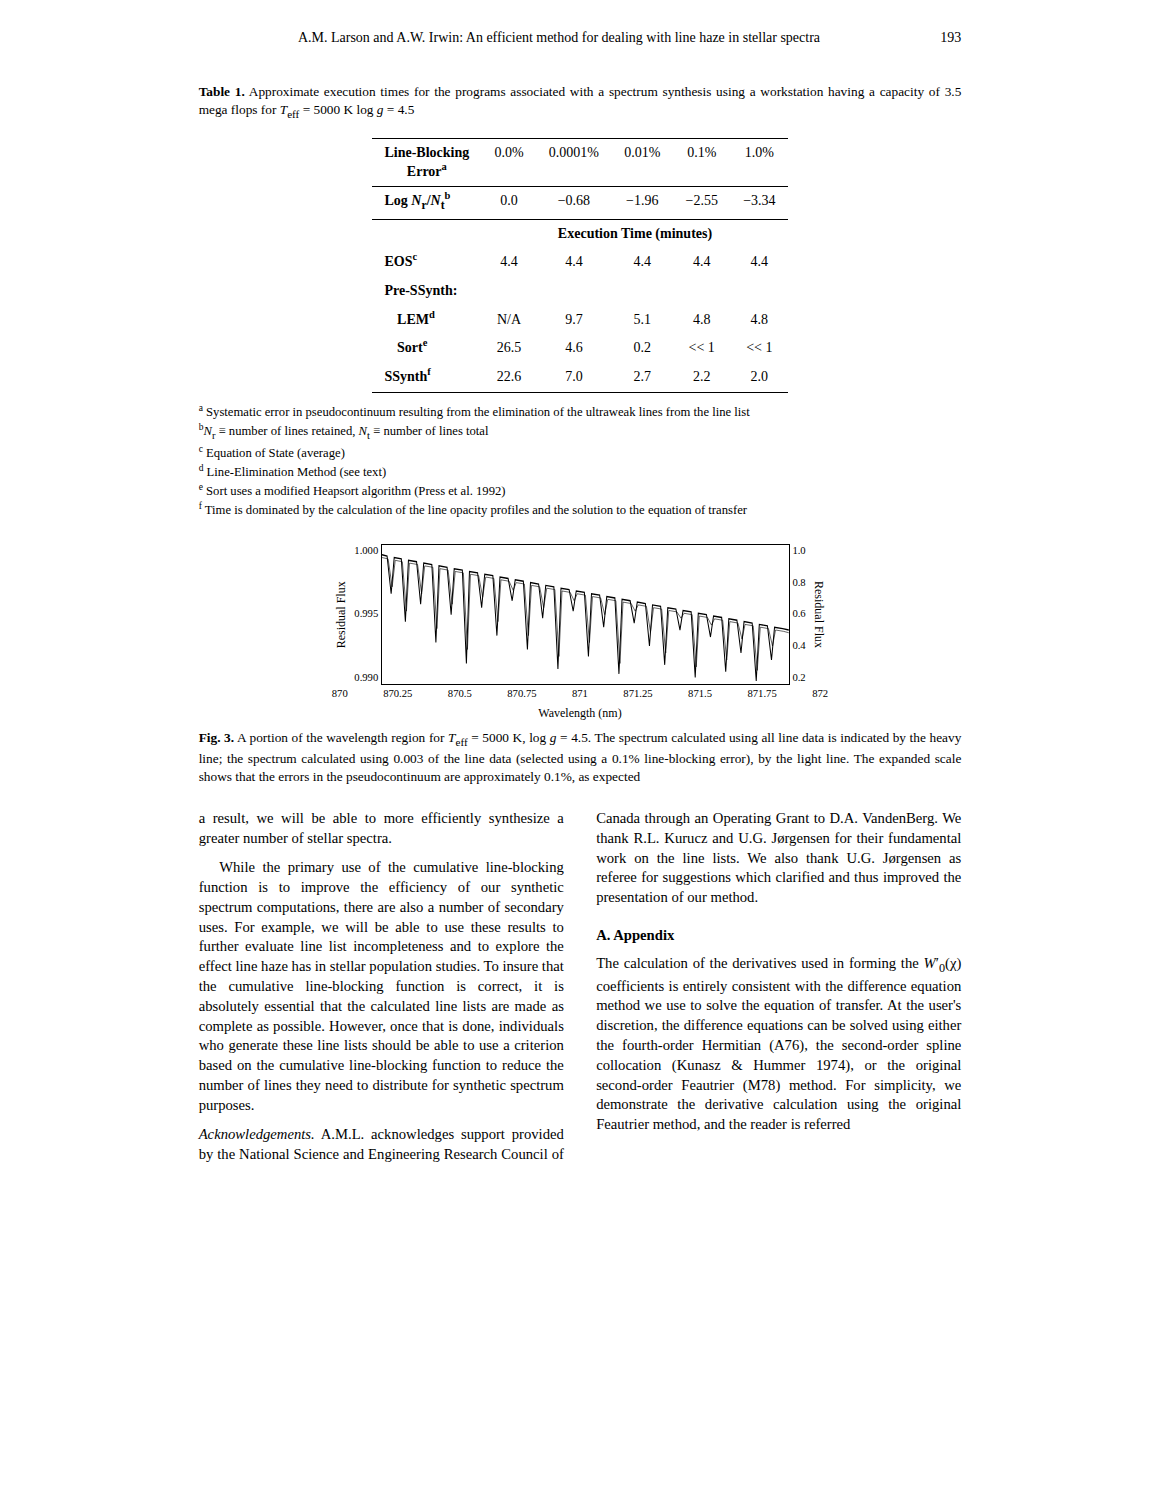A.M. Larson and A.W. Irwin: An efficient method for dealing with line haze in stellar spectra
193
Table 1. Approximate execution times for the programs associated with a spectrum synthesis using a workstation having a capacity of 3.5 mega flops for Teff = 5000 K log g = 4.5
| Line-Blocking Error a | 0.0% | 0.0001% | 0.01% | 0.1% | 1.0% |
| Log N r / N t b | 0.0 | −0.68 | −1.96 | −2.55 | −3.34 |
| | Execution Time (minutes) |
| EOS c | 4.4 | 4.4 | 4.4 | 4.4 | 4.4 |
| Pre-SSynth: | | | | | |
| LEM d | N/A | 9.7 | 5.1 | 4.8 | 4.8 |
| Sort e | 26.5 | 4.6 | 0.2 | << 1 | << 1 |
| SSynth f | 22.6 | 7.0 | 2.7 | 2.2 | 2.0 |
a Systematic error in pseudocontinuum resulting from the elimination of the ultraweak lines from the line list
bNr ≡ number of lines retained, Nt ≡ number of lines total
c Equation of State (average)
d Line-Elimination Method (see text)
e Sort uses a modified Heapsort algorithm (Press et al. 1992)
f Time is dominated by the calculation of the line opacity profiles and the solution to the equation of transfer
Residual Flux
1.000 0.995 0.990
1.0 0.8 0.6 0.4 0.2
Residual Flux
870 870.25 870.5 870.75 871 871.25 871.5 871.75 872
Wavelength (nm)
Fig. 3. A portion of the wavelength region for Teff = 5000 K, log g = 4.5. The spectrum calculated using all line data is indicated by the heavy line; the spectrum calculated using 0.003 of the line data (selected using a 0.1% line-blocking error), by the light line. The expanded scale shows that the errors in the pseudocontinuum are approximately 0.1%, as expected
a result, we will be able to more efficiently synthesize a greater number of stellar spectra.
While the primary use of the cumulative line-blocking function is to improve the efficiency of our synthetic spectrum computations, there are also a number of secondary uses. For example, we will be able to use these results to further evaluate line list incompleteness and to explore the effect line haze has in stellar population studies. To insure that the cumulative line-blocking function is correct, it is absolutely essential that the calculated line lists are made as complete as possible. However, once that is done, individuals who generate these line lists should be able to use a criterion based on the cumulative line-blocking function to reduce the number of lines they need to distribute for synthetic spectrum purposes.
Acknowledgements. A.M.L. acknowledges support provided by the National Science and Engineering Research Council of Canada through an Operating Grant to D.A. VandenBerg. We thank R.L. Kurucz and U.G. Jørgensen for their fundamental work on the line lists. We also thank U.G. Jørgensen as referee for suggestions which clarified and thus improved the presentation of our method.
A. Appendix
The calculation of the derivatives used in forming the W′0(χ) coefficients is entirely consistent with the difference equation method we use to solve the equation of transfer. At the user's discretion, the difference equations can be solved using either the fourth-order Hermitian (A76), the second-order spline collocation (Kunasz & Hummer 1974), or the original second-order Feautrier (M78) method. For simplicity, we demonstrate the derivative calculation using the original Feautrier method, and the reader is referred